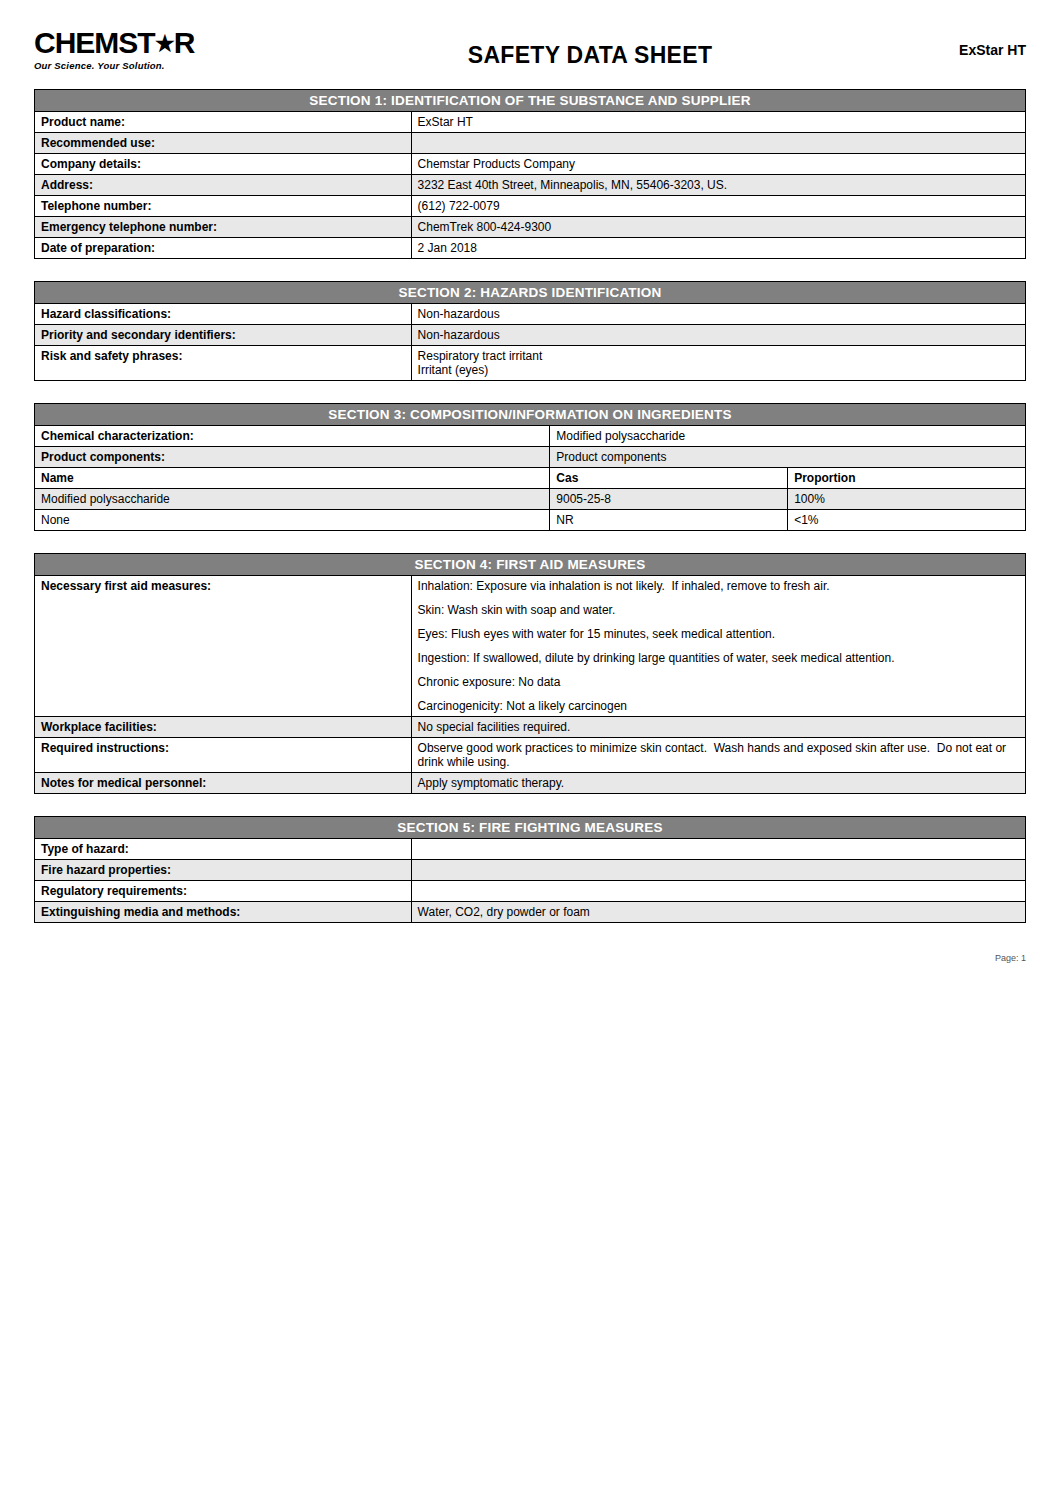CHEMST★R
Our Science. Your Solution.
SAFETY DATA SHEET
ExStar HT
| SECTION 1: IDENTIFICATION OF THE SUBSTANCE AND SUPPLIER |
| Product name: | ExStar HT |
| Recommended use: | |
| Company details: | Chemstar Products Company |
| Address: | 3232 East 40th Street, Minneapolis, MN, 55406-3203, US. |
| Telephone number: | (612) 722-0079 |
| Emergency telephone number: | ChemTrek 800-424-9300 |
| Date of preparation: | 2 Jan 2018 |
| SECTION 2: HAZARDS IDENTIFICATION |
| Hazard classifications: | Non-hazardous |
| Priority and secondary identifiers: | Non-hazardous |
| Risk and safety phrases: | Respiratory tract irritant Irritant (eyes) |
| SECTION 3: COMPOSITION/INFORMATION ON INGREDIENTS |
| Chemical characterization: | Modified polysaccharide |
| Product components: | Product components |
| Name | Cas | Proportion |
| Modified polysaccharide | 9005-25-8 | 100% |
| None | NR | <1% |
| SECTION 4: FIRST AID MEASURES |
| Necessary first aid measures: | Inhalation: Exposure via inhalation is not likely. If inhaled, remove to fresh air. Skin: Wash skin with soap and water. Eyes: Flush eyes with water for 15 minutes, seek medical attention. Ingestion: If swallowed, dilute by drinking large quantities of water, seek medical attention. Chronic exposure: No data Carcinogenicity: Not a likely carcinogen |
| Workplace facilities: | No special facilities required. |
| Required instructions: | Observe good work practices to minimize skin contact. Wash hands and exposed skin after use. Do not eat or drink while using. |
| Notes for medical personnel: | Apply symptomatic therapy. |
| SECTION 5: FIRE FIGHTING MEASURES |
| Type of hazard: | |
| Fire hazard properties: | |
| Regulatory requirements: | |
| Extinguishing media and methods: | Water, CO2, dry powder or foam |
Page: 1